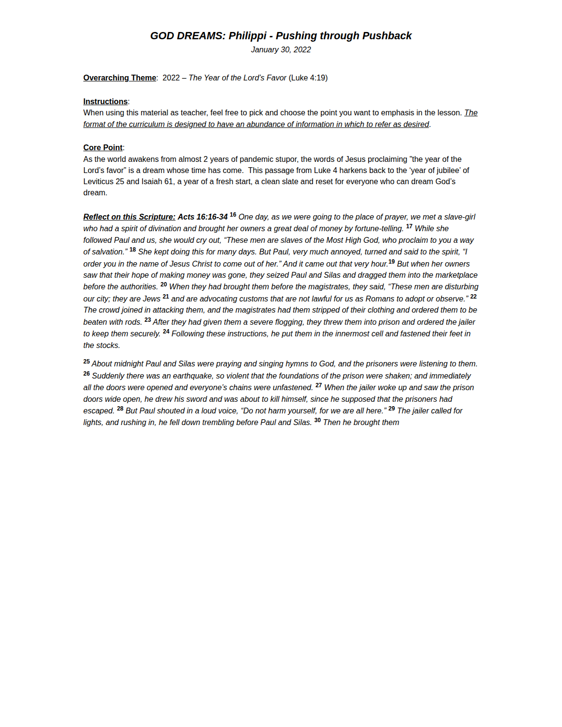GOD DREAMS: Philippi - Pushing through Pushback
January 30, 2022
Overarching Theme: 2022 – The Year of the Lord’s Favor (Luke 4:19)
Instructions:
When using this material as teacher, feel free to pick and choose the point you want to emphasis in the lesson. The format of the curriculum is designed to have an abundance of information in which to refer as desired.
Core Point:
As the world awakens from almost 2 years of pandemic stupor, the words of Jesus proclaiming ”the year of the Lord’s favor” is a dream whose time has come. This passage from Luke 4 harkens back to the ‘year of jubilee’ of Leviticus 25 and Isaiah 61, a year of a fresh start, a clean slate and reset for everyone who can dream God’s dream.
Reflect on this Scripture: Acts 16:16-34 16 One day, as we were going to the place of prayer, we met a slave-girl who had a spirit of divination and brought her owners a great deal of money by fortune-telling. 17 While she followed Paul and us, she would cry out, “These men are slaves of the Most High God, who proclaim to you a way of salvation.” 18 She kept doing this for many days. But Paul, very much annoyed, turned and said to the spirit, “I order you in the name of Jesus Christ to come out of her.” And it came out that very hour.19 But when her owners saw that their hope of making money was gone, they seized Paul and Silas and dragged them into the marketplace before the authorities. 20 When they had brought them before the magistrates, they said, “These men are disturbing our city; they are Jews 21 and are advocating customs that are not lawful for us as Romans to adopt or observe.” 22 The crowd joined in attacking them, and the magistrates had them stripped of their clothing and ordered them to be beaten with rods. 23 After they had given them a severe flogging, they threw them into prison and ordered the jailer to keep them securely. 24 Following these instructions, he put them in the innermost cell and fastened their feet in the stocks.
25 About midnight Paul and Silas were praying and singing hymns to God, and the prisoners were listening to them. 26 Suddenly there was an earthquake, so violent that the foundations of the prison were shaken; and immediately all the doors were opened and everyone’s chains were unfastened. 27 When the jailer woke up and saw the prison doors wide open, he drew his sword and was about to kill himself, since he supposed that the prisoners had escaped. 28 But Paul shouted in a loud voice, “Do not harm yourself, for we are all here.” 29 The jailer called for lights, and rushing in, he fell down trembling before Paul and Silas. 30 Then he brought them